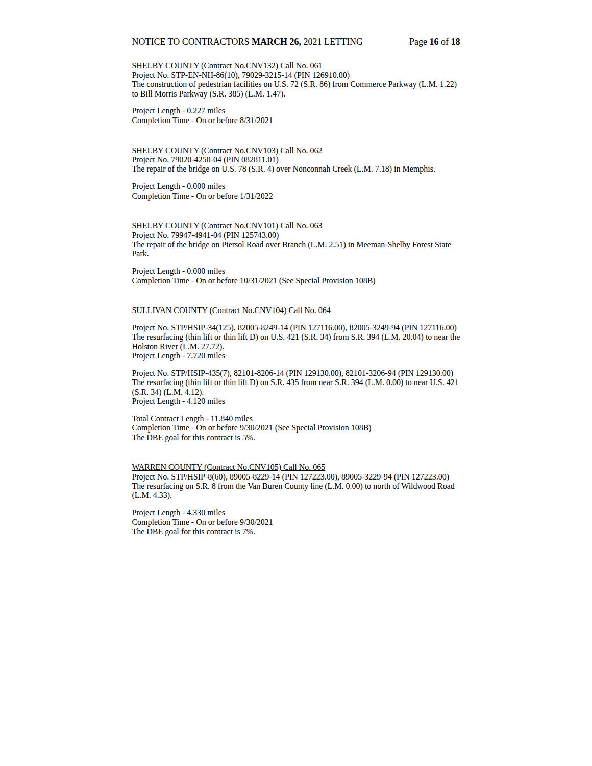NOTICE TO CONTRACTORS MARCH 26, 2021 LETTING
Page 16 of 18
SHELBY COUNTY (Contract No.CNV132) Call No. 061
Project No. STP-EN-NH-86(10), 79029-3215-14 (PIN 126910.00)
The construction of pedestrian facilities on U.S. 72 (S.R. 86) from Commerce Parkway (L.M. 1.22) to Bill Morris Parkway (S.R. 385) (L.M. 1.47).
Project Length - 0.227 miles
Completion Time - On or before 8/31/2021
SHELBY COUNTY (Contract No.CNV103) Call No. 062
Project No. 79020-4250-04 (PIN 082811.01)
The repair of the bridge on U.S. 78 (S.R. 4) over Nonconnah Creek (L.M. 7.18) in Memphis.
Project Length - 0.000 miles
Completion Time - On or before 1/31/2022
SHELBY COUNTY (Contract No.CNV101) Call No. 063
Project No. 79947-4941-04 (PIN 125743.00)
The repair of the bridge on Piersol Road over Branch (L.M. 2.51) in Meeman-Shelby Forest State Park.
Project Length - 0.000 miles
Completion Time - On or before 10/31/2021 (See Special Provision 108B)
SULLIVAN COUNTY (Contract No.CNV104) Call No. 064
Project No. STP/HSIP-34(125), 82005-8249-14 (PIN 127116.00), 82005-3249-94 (PIN 127116.00)
The resurfacing (thin lift or thin lift D) on U.S. 421 (S.R. 34) from S.R. 394 (L.M. 20.04) to near the Holston River (L.M. 27.72).
Project Length - 7.720 miles
Project No. STP/HSIP-435(7), 82101-8206-14 (PIN 129130.00), 82101-3206-94 (PIN 129130.00)
The resurfacing (thin lift or thin lift D) on S.R. 435 from near S.R. 394 (L.M. 0.00) to near U.S. 421 (S.R. 34) (L.M. 4.12).
Project Length - 4.120 miles
Total Contract Length - 11.840 miles
Completion Time - On or before 9/30/2021 (See Special Provision 108B)
The DBE goal for this contract is 5%.
WARREN COUNTY (Contract No.CNV105) Call No. 065
Project No. STP/HSIP-8(60), 89005-8229-14 (PIN 127223.00), 89005-3229-94 (PIN 127223.00)
The resurfacing on S.R. 8 from the Van Buren County line (L.M. 0.00) to north of Wildwood Road (L.M. 4.33).
Project Length - 4.330 miles
Completion Time - On or before 9/30/2021
The DBE goal for this contract is 7%.